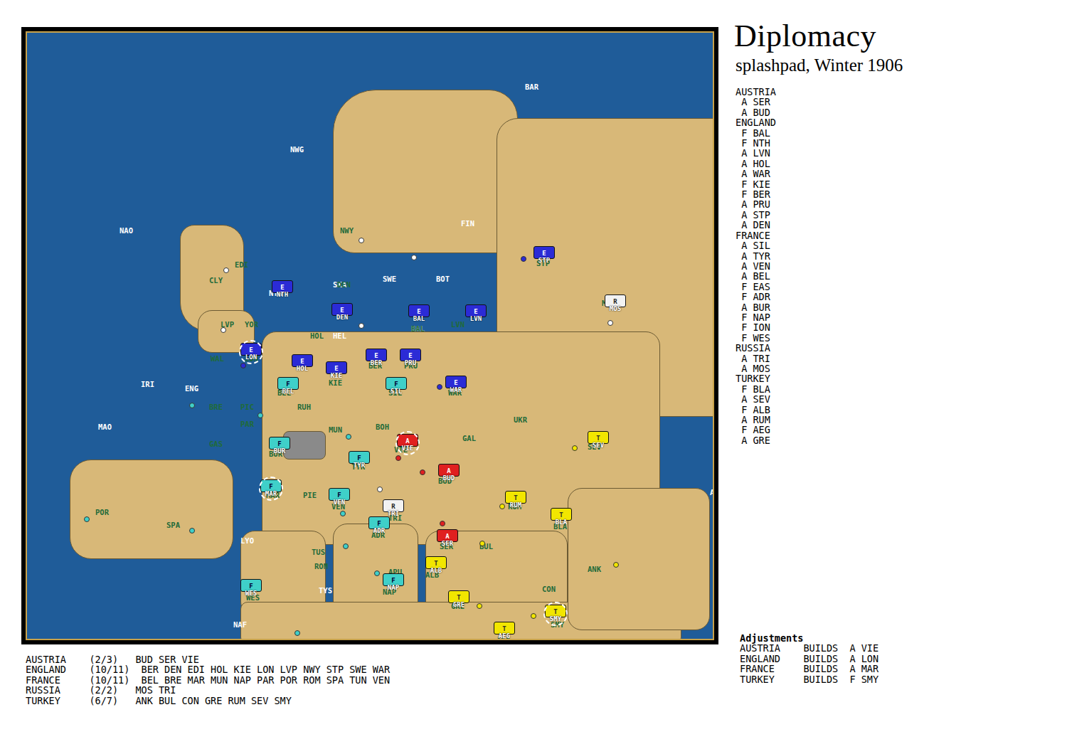Diplomacy
splashpad, Winter 1906
AUSTRIA A SER A BUD ENGLAND F BAL F NTH A LVN A HOL A WAR F KIE F BER A PRU A STP A DEN FRANCE A SIL A TYR A VEN A BEL F EAS F ADR A BUR F NAP F ION F WES RUSSIA A TRI A MOS TURKEY F BLA A SEV F ALB A RUM F AEG A GRE
Adjustments AUSTRIA BUILDS A VIE ENGLAND BUILDS A LON FRANCE BUILDS A MAR TURKEY BUILDS F SMY
AUSTRIA (2/3) BUD SER VIE ENGLAND (10/11) BER DEN EDI HOL KIE LON LVP NWY STP SWE WAR FRANCE (10/11) BEL BRE MAR MUN NAP PAR POR ROM SPA TUN VEN RUSSIA (2/2) MOS TRI TURKEY (6/7) ANK BUL CON GRE RUM SEV SMY
BAR
NWG
NAO
NTH
SKA
SWE
BOT
FIN
HEL
BAL
IRI
ENG
MAO
LYO
TYS
NAF
ARM
EDI
CLY
LVP
YOR
WAL
LON
NWY
STP
MOS
HOL
BAL
LVN
PRU
BER
KIE
BEL
RUH
SIL
WAR
UKR
MUN
BOH
GAL
SEV
PIC
BRE
PAR
BUR
GAS
TYR
VIE
BUD
RUM
BLA
ANK
CON
SMY
SYR
EAS
AEG
GRE
ALB
BUL
SER
TRI
ADR
VEN
PIE
MAR
SPA
POR
TUS
ROM
APU
NAP
WES
ION
TUN
DEN
ENTH
EDEN
EBAL
ELVN
ESTP
ELON
EHOL
EBER
EPRU
EKIE
EWAR
FBEL
FSIL
FBUR
FTYR
FMAR
FVEN
FADR
FNAP
FWES
FION
FEAS
AVIE
ABUD
ASER
RMOS
RTRI
TSEV
TRUM
TBLA
TALB
TGRE
TAEG
TSMY